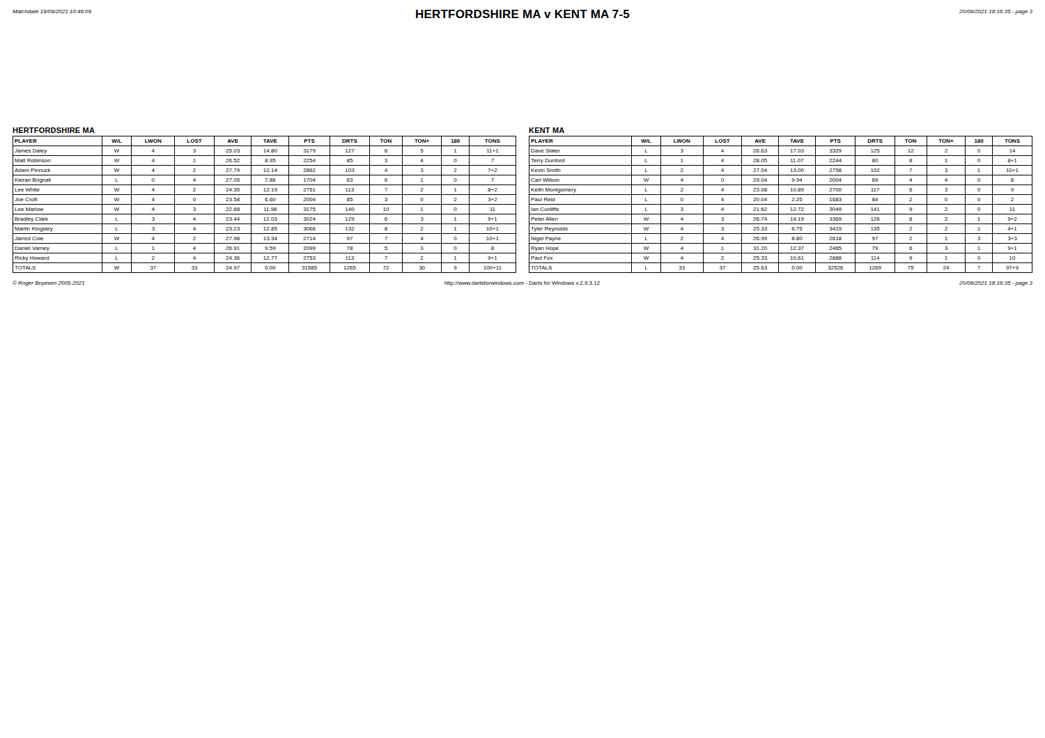Matchdate 19/09/2021 10:46:09 20/09/2021 18:16:35 - page 3
HERTFORDSHIRE MA v KENT MA 7-5
HERTFORDSHIRE MA
| PLAYER | W/L | LWON | LOST | AVE | TAVE | PTS | DRTS | TON | TON+ | 180 | TONS |
| --- | --- | --- | --- | --- | --- | --- | --- | --- | --- | --- | --- |
| James Daley | W | 4 | 3 | 25.03 | 14.80 | 3179 | 127 | 6 | 5 | 1 | 11+1 |
| Matt Robinson | W | 4 | 1 | 26.52 | 8.95 | 2254 | 85 | 3 | 4 | 0 | 7 |
| Adam Pinnuck | W | 4 | 2 | 27.79 | 12.14 | 2862 | 103 | 4 | 3 | 2 | 7+2 |
| Kieran Brignall | L | 0 | 4 | 27.05 | 7.86 | 1704 | 63 | 6 | 1 | 0 | 7 |
| Lee White | W | 4 | 2 | 24.35 | 12.19 | 2751 | 113 | 7 | 2 | 1 | 8+2 |
| Joe Croft | W | 4 | 0 | 23.58 | 6.60 | 2004 | 85 | 3 | 0 | 2 | 3+2 |
| Lee Marlow | W | 4 | 3 | 22.68 | 11.98 | 3175 | 140 | 10 | 1 | 0 | 11 |
| Bradley Clark | L | 3 | 4 | 23.44 | 12.03 | 3024 | 129 | 6 | 3 | 1 | 9+1 |
| Martin Kingsley | L | 3 | 4 | 23.23 | 12.85 | 3066 | 132 | 8 | 2 | 1 | 10+1 |
| Jarred Cole | W | 4 | 2 | 27.98 | 13.34 | 2714 | 97 | 7 | 4 | 0 | 10+1 |
| Daniel Varney | L | 1 | 4 | 26.91 | 9.59 | 2099 | 78 | 5 | 3 | 0 | 8 |
| Ricky Howard | L | 2 | 4 | 24.36 | 12.77 | 2753 | 113 | 7 | 2 | 1 | 9+1 |
| TOTALS | W | 37 | 33 | 24.97 | 0.00 | 31585 | 1265 | 72 | 30 | 9 | 100+11 |
KENT MA
| PLAYER | W/L | LWON | LOST | AVE | TAVE | PTS | DRTS | TON | TON+ | 180 | TONS |
| --- | --- | --- | --- | --- | --- | --- | --- | --- | --- | --- | --- |
| Dave Slater | L | 3 | 4 | 26.63 | 17.03 | 3329 | 125 | 12 | 2 | 0 | 14 |
| Terry Dunford | L | 1 | 4 | 28.05 | 11.07 | 2244 | 80 | 8 | 1 | 0 | 8+1 |
| Kevin Smith | L | 2 | 4 | 27.04 | 13.00 | 2758 | 102 | 7 | 3 | 1 | 10+1 |
| Carl Wilson | W | 4 | 0 | 29.04 | 9.94 | 2004 | 69 | 4 | 4 | 0 | 8 |
| Keith Montgomery | L | 2 | 4 | 23.08 | 10.89 | 2700 | 117 | 6 | 3 | 0 | 9 |
| Paul Reid | L | 0 | 4 | 20.04 | 2.25 | 1683 | 84 | 2 | 0 | 0 | 2 |
| Ian Cunliffe | L | 3 | 4 | 21.62 | 12.72 | 3049 | 141 | 9 | 2 | 0 | 11 |
| Peter Allen | W | 4 | 3 | 26.74 | 14.19 | 3369 | 126 | 8 | 2 | 1 | 9+2 |
| Tyler Reynolds | W | 4 | 3 | 25.33 | 6.75 | 3419 | 135 | 2 | 2 | 1 | 4+1 |
| Nigel Payne | L | 2 | 4 | 26.99 | 8.80 | 2618 | 97 | 2 | 1 | 3 | 3+3 |
| Ryan Hope | W | 4 | 1 | 31.20 | 12.37 | 2465 | 79 | 6 | 3 | 1 | 9+1 |
| Paul Fox | W | 4 | 2 | 25.33 | 10.61 | 2888 | 114 | 9 | 1 | 0 | 10 |
| TOTALS | L | 33 | 37 | 25.63 | 0.00 | 32526 | 1269 | 75 | 24 | 7 | 97+9 |
© Roger Boyesen 2005-2021 http://www.dartsforwindows.com - Darts for Windows v.2.9.3.12 20/09/2021 18:16:35 - page 3